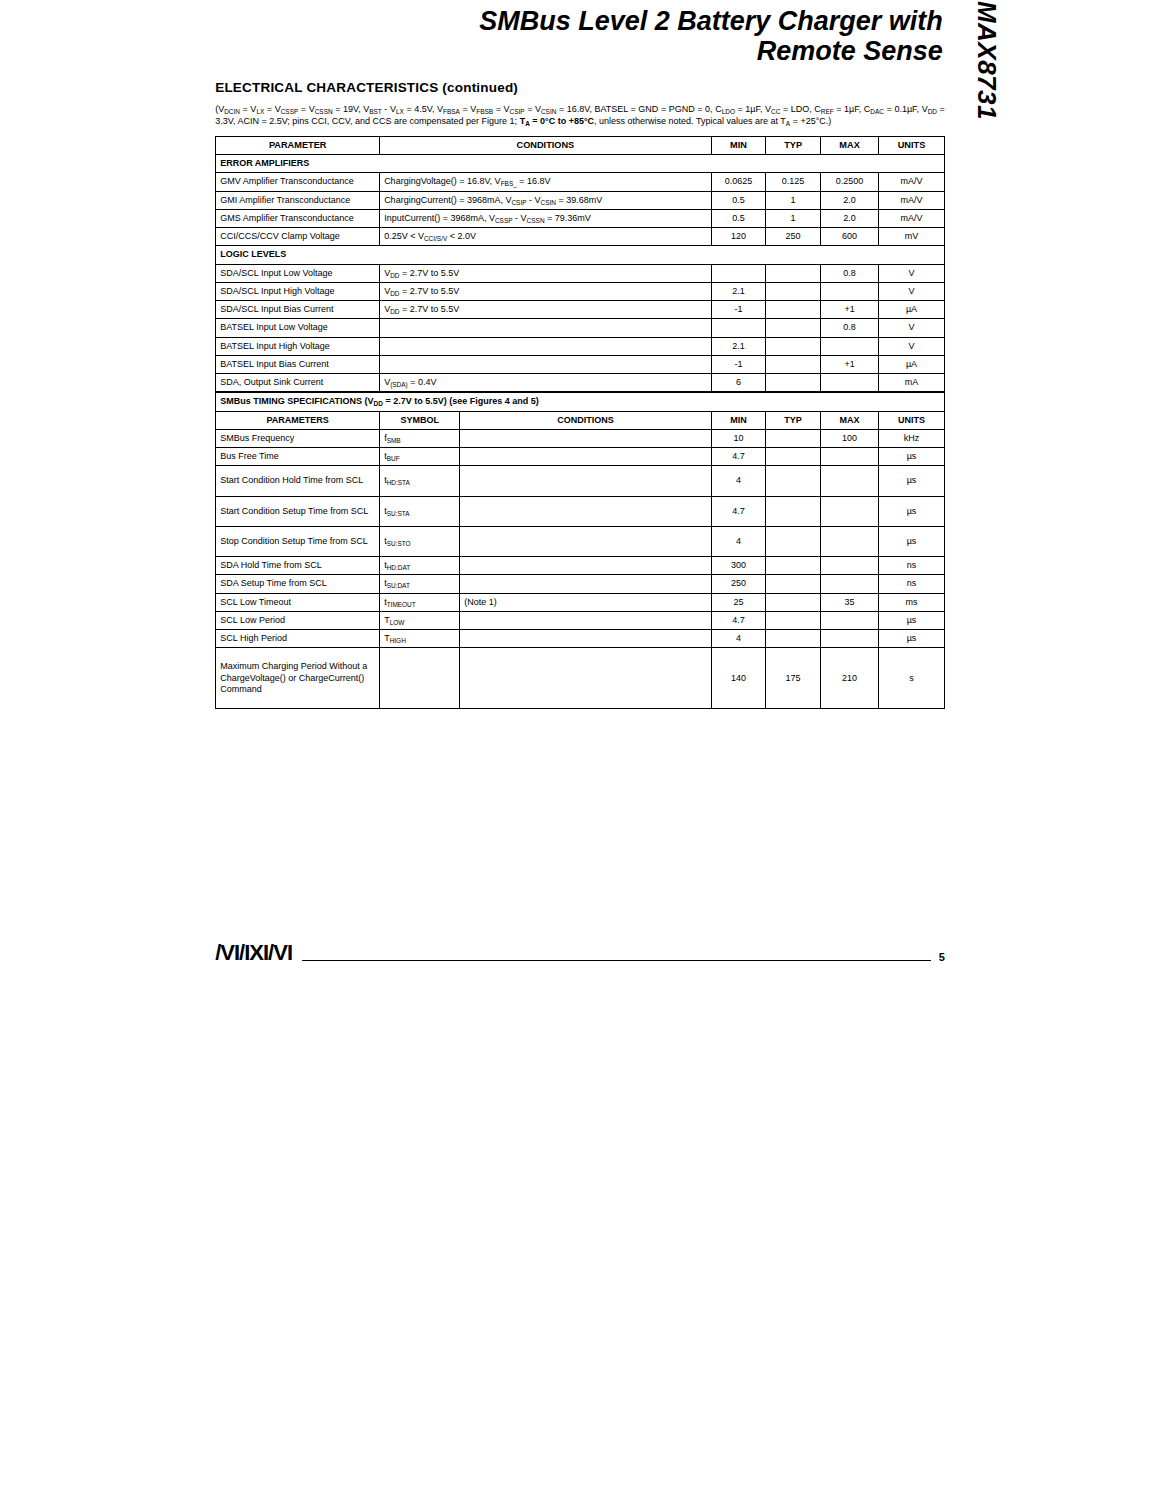MAX8731
SMBus Level 2 Battery Charger with
Remote Sense
ELECTRICAL CHARACTERISTICS (continued)
(VDCIN = VLX = VCSSP = VCSSN = 19V, VBST - VLX = 4.5V, VFBSA = VFBSB = VCSIP = VCSIN = 16.8V, BATSEL = GND = PGND = 0, CLDO = 1µF, VCC = LDO, CREF = 1µF, CDAC = 0.1µF, VDD = 3.3V, ACIN = 2.5V; pins CCI, CCV, and CCS are compensated per Figure 1; TA = 0°C to +85°C, unless otherwise noted. Typical values are at TA = +25°C.)
| PARAMETER | CONDITIONS | MIN | TYP | MAX | UNITS |
| --- | --- | --- | --- | --- | --- |
| ERROR AMPLIFIERS |
| GMV Amplifier Transconductance | ChargingVoltage() = 16.8V, V FBS_ = 16.8V | 0.0625 | 0.125 | 0.2500 | mA/V |
| GMI Amplifier Transconductance | ChargingCurrent() = 3968mA, V CSIP - V CSIN = 39.68mV | 0.5 | 1 | 2.0 | mA/V |
| GMS Amplifier Transconductance | InputCurrent() = 3968mA, V CSSP - V CSSN = 79.36mV | 0.5 | 1 | 2.0 | mA/V |
| CCI/CCS/CCV Clamp Voltage | 0.25V < V CCI/S/V < 2.0V | 120 | 250 | 600 | mV |
| LOGIC LEVELS |
| SDA/SCL Input Low Voltage | V DD = 2.7V to 5.5V | | | 0.8 | V |
| SDA/SCL Input High Voltage | V DD = 2.7V to 5.5V | 2.1 | | | V |
| SDA/SCL Input Bias Current | V DD = 2.7V to 5.5V | -1 | | +1 | µA |
| BATSEL Input Low Voltage | | | | 0.8 | V |
| BATSEL Input High Voltage | | 2.1 | | | V |
| BATSEL Input Bias Current | | -1 | | +1 | µA |
| SDA, Output Sink Current | V (SDA) = 0.4V | 6 | | | mA |
| SMBus TIMING SPECIFICATIONS (V DD = 2.7V to 5.5V) (see Figures 4 and 5) |
| PARAMETERS | SYMBOL | CONDITIONS | MIN | TYP | MAX | UNITS |
| SMBus Frequency | f SMB | | 10 | | 100 | kHz |
| Bus Free Time | t BUF | | 4.7 | | | µs |
| Start Condition Hold Time from SCL | t HD:STA | | 4 | | | µs |
| Start Condition Setup Time from SCL | t SU:STA | | 4.7 | | | µs |
| Stop Condition Setup Time from SCL | t SU:STO | | 4 | | | µs |
| SDA Hold Time from SCL | t HD:DAT | | 300 | | | ns |
| SDA Setup Time from SCL | t SU:DAT | | 250 | | | ns |
| SCL Low Timeout | t TIMEOUT | (Note 1) | 25 | | 35 | ms |
| SCL Low Period | T LOW | | 4.7 | | | µs |
| SCL High Period | T HIGH | | 4 | | | µs |
| Maximum Charging Period Without a ChargeVoltage() or ChargeCurrent() Command | | | 140 | 175 | 210 | s |
/VI/IXI/VI
5